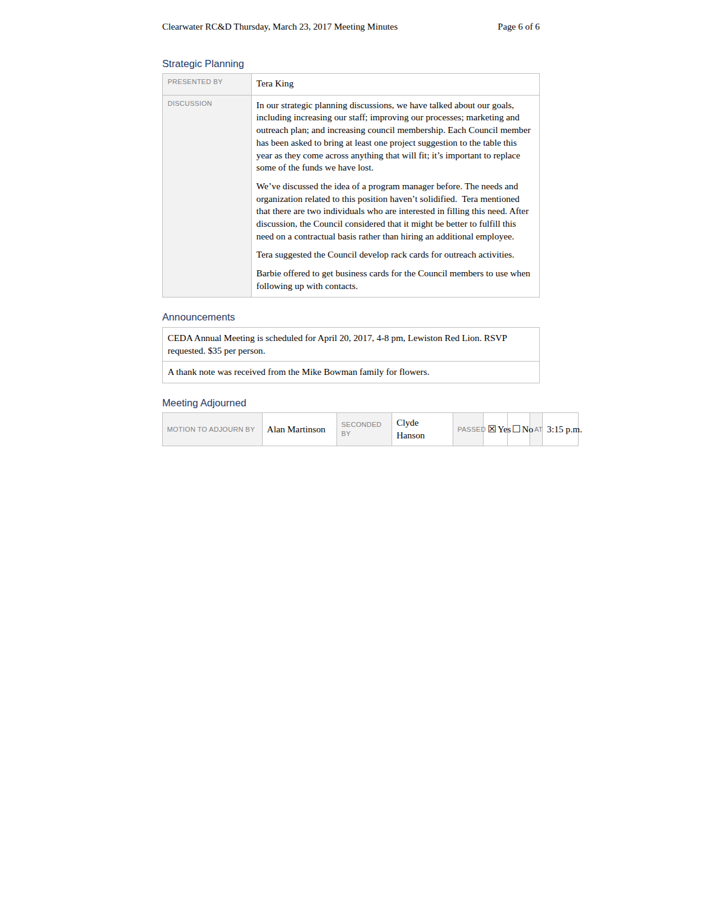Clearwater RC&D Thursday, March 23, 2017 Meeting Minutes
Page 6 of 6
Strategic Planning
| Presented by | Tera King |
| Discussion | In our strategic planning discussions, we have talked about our goals, including increasing our staff; improving our processes; marketing and outreach plan; and increasing council membership. Each Council member has been asked to bring at least one project suggestion to the table this year as they come across anything that will fit; it’s important to replace some of the funds we have lost. We’ve discussed the idea of a program manager before. The needs and organization related to this position haven’t solidified. Tera mentioned that there are two individuals who are interested in filling this need. After discussion, the Council considered that it might be better to fulfill this need on a contractual basis rather than hiring an additional employee. Tera suggested the Council develop rack cards for outreach activities. Barbie offered to get business cards for the Council members to use when following up with contacts. |
Announcements
| CEDA Annual Meeting is scheduled for April 20, 2017, 4-8 pm, Lewiston Red Lion. RSVP requested. $35 per person. |
| A thank note was received from the Mike Bowman family for flowers. |
Meeting Adjourned
| Motion to adjourn by | Alan Martinson | Seconded by | Clyde Hanson | Passed | ☒ Yes | ☐ No | At | 3:15 p.m. |